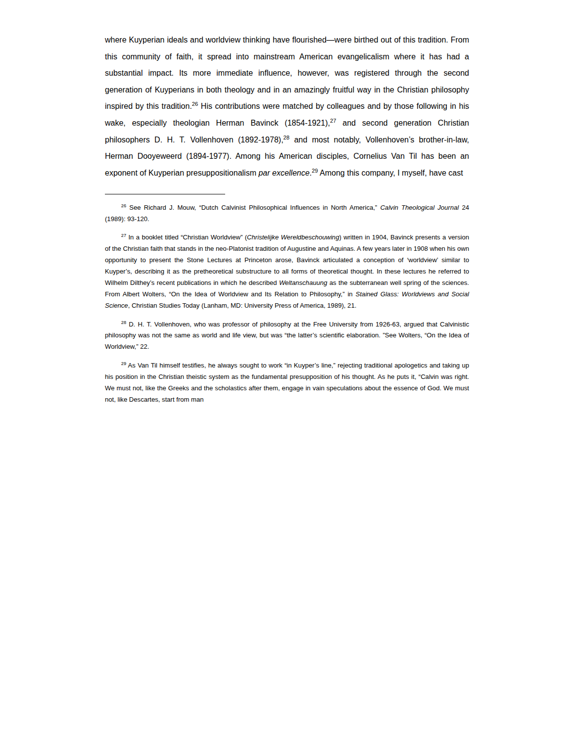where Kuyperian ideals and worldview thinking have flourished—were birthed out of this tradition. From this community of faith, it spread into mainstream American evangelicalism where it has had a substantial impact. Its more immediate influence, however, was registered through the second generation of Kuyperians in both theology and in an amazingly fruitful way in the Christian philosophy inspired by this tradition.26 His contributions were matched by colleagues and by those following in his wake, especially theologian Herman Bavinck (1854-1921),27 and second generation Christian philosophers D. H. T. Vollenhoven (1892-1978),28 and most notably, Vollenhoven’s brother-in-law, Herman Dooyeweerd (1894-1977). Among his American disciples, Cornelius Van Til has been an exponent of Kuyperian presuppositionalism par excellence.29 Among this company, I myself, have cast
26 See Richard J. Mouw, “Dutch Calvinist Philosophical Influences in North America,” Calvin Theological Journal 24 (1989): 93-120.
27 In a booklet titled “Christian Worldview” (Christelijke Wereldbeschouwing) written in 1904, Bavinck presents a version of the Christian faith that stands in the neo-Platonist tradition of Augustine and Aquinas. A few years later in 1908 when his own opportunity to present the Stone Lectures at Princeton arose, Bavinck articulated a conception of ‘worldview’ similar to Kuyper’s, describing it as the pretheoretical substructure to all forms of theoretical thought. In these lectures he referred to Wilhelm Dilthey’s recent publications in which he described Weltanschauung as the subterranean well spring of the sciences. From Albert Wolters, “On the Idea of Worldview and Its Relation to Philosophy,” in Stained Glass: Worldviews and Social Science, Christian Studies Today (Lanham, MD: University Press of America, 1989), 21.
28 D. H. T. Vollenhoven, who was professor of philosophy at the Free University from 1926-63, argued that Calvinistic philosophy was not the same as world and life view, but was “the latter’s scientific elaboration. ”See Wolters, “On the Idea of Worldview,” 22.
29 As Van Til himself testifies, he always sought to work “in Kuyper’s line,” rejecting traditional apologetics and taking up his position in the Christian theistic system as the fundamental presupposition of his thought. As he puts it, “Calvin was right. We must not, like the Greeks and the scholastics after them, engage in vain speculations about the essence of God. We must not, like Descartes, start from man